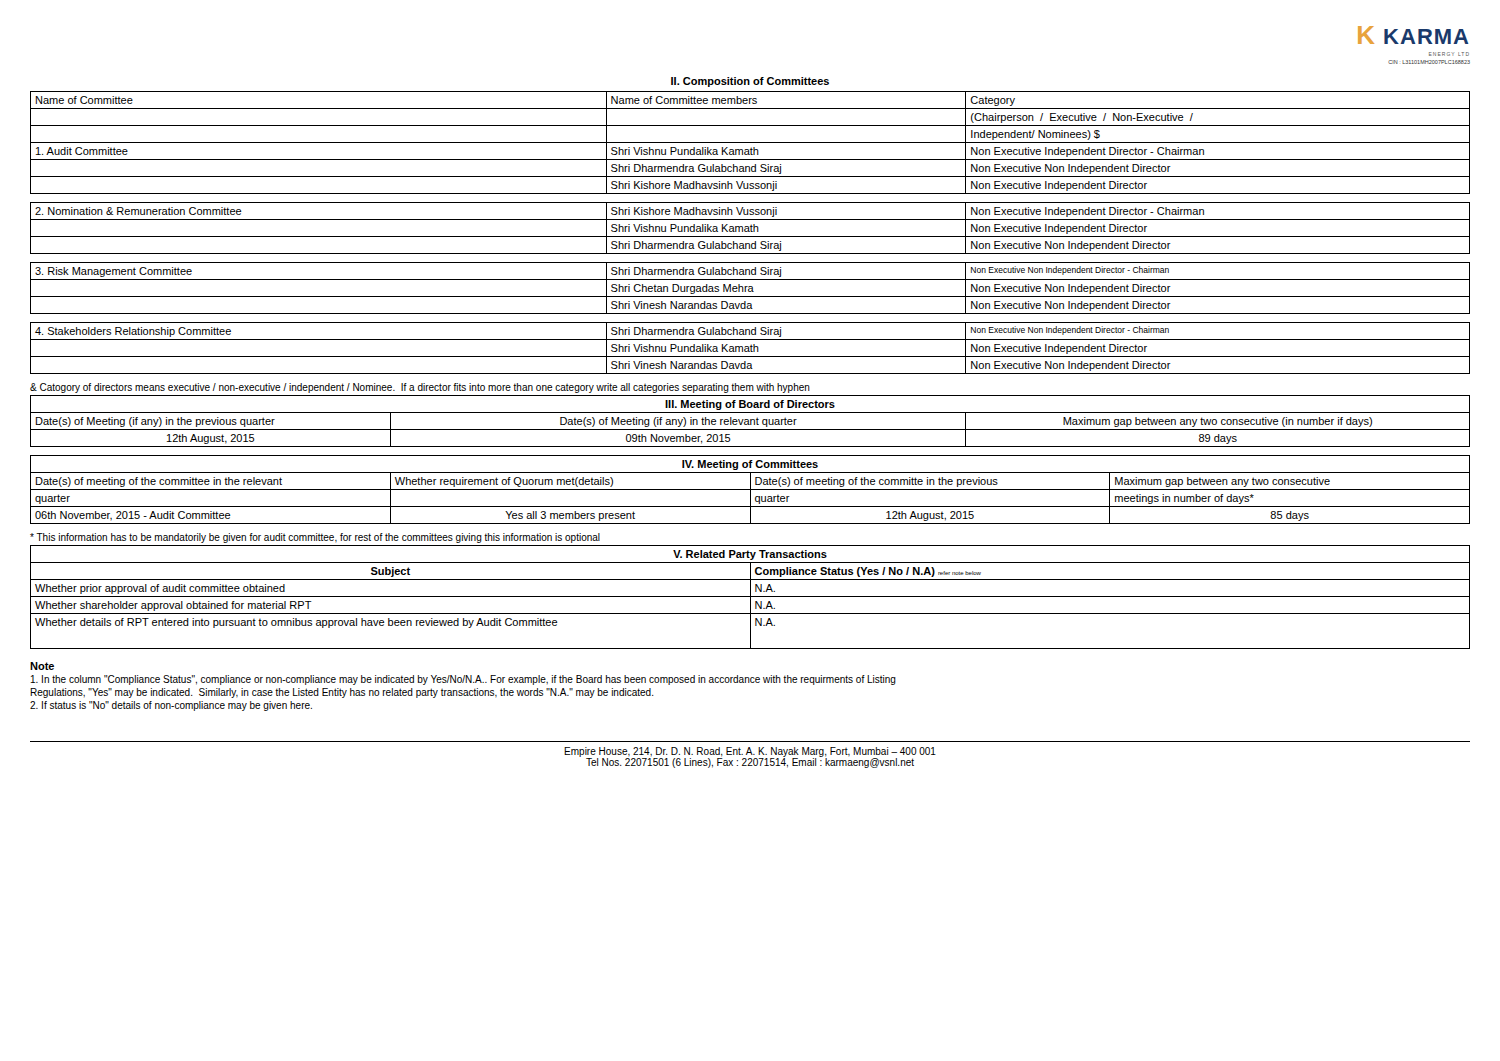K KARMA
ENERGY LTD
CIN : L31101MH2007PLC168823
II. Composition of Committees
| Name of Committee | Name of Committee members | Category |
| | | (Chairperson / Executive / Non-Executive / |
| | | Independent/ Nominees) $ |
| 1. Audit Committee | Shri Vishnu Pundalika Kamath | Non Executive Independent Director - Chairman |
| | Shri Dharmendra Gulabchand Siraj | Non Executive Non Independent Director |
| | Shri Kishore Madhavsinh Vussonji | Non Executive Independent Director |
| 2. Nomination & Remuneration Committee | Shri Kishore Madhavsinh Vussonji | Non Executive Independent Director - Chairman |
| | Shri Vishnu Pundalika Kamath | Non Executive Independent Director |
| | Shri Dharmendra Gulabchand Siraj | Non Executive Non Independent Director |
| 3. Risk Management Committee | Shri Dharmendra Gulabchand Siraj | Non Executive Non Independent Director - Chairman |
| | Shri Chetan Durgadas Mehra | Non Executive Non Independent Director |
| | Shri Vinesh Narandas Davda | Non Executive Non Independent Director |
| 4. Stakeholders Relationship Committee | Shri Dharmendra Gulabchand Siraj | Non Executive Non Independent Director - Chairman |
| | Shri Vishnu Pundalika Kamath | Non Executive Independent Director |
| | Shri Vinesh Narandas Davda | Non Executive Non Independent Director |
& Catogory of directors means executive / non-executive / independent / Nominee. If a director fits into more than one category write all categories separating them with hyphen
| III. Meeting of Board of Directors |
| Date(s) of Meeting (if any) in the previous quarter | Date(s) of Meeting (if any) in the relevant quarter | Maximum gap between any two consecutive (in number if days) |
| 12th August, 2015 | 09th November, 2015 | 89 days |
| IV. Meeting of Committees |
| Date(s) of meeting of the committee in the relevant | Whether requirement of Quorum met(details) | Date(s) of meeting of the committe in the previous | Maximum gap between any two consecutive |
| quarter | | quarter | meetings in number of days* |
| 06th November, 2015 - Audit Committee | Yes all 3 members present | 12th August, 2015 | 85 days |
* This information has to be mandatorily be given for audit committee, for rest of the committees giving this information is optional
| V. Related Party Transactions |
| Subject | Compliance Status (Yes / No / N.A) refer note below |
| Whether prior approval of audit committee obtained | N.A. |
| Whether shareholder approval obtained for material RPT | N.A. |
| Whether details of RPT entered into pursuant to omnibus approval have been reviewed by Audit Committee | N.A. |
Note
1. In the column "Compliance Status", compliance or non-compliance may be indicated by Yes/No/N.A.. For example, if the Board has been composed in accordance with the requirments of Listing
Regulations, "Yes" may be indicated. Similarly, in case the Listed Entity has no related party transactions, the words "N.A." may be indicated.
2. If status is "No" details of non-compliance may be given here.
Empire House, 214, Dr. D. N. Road, Ent. A. K. Nayak Marg, Fort, Mumbai – 400 001
Tel Nos. 22071501 (6 Lines), Fax : 22071514, Email : karmaeng@vsnl.net